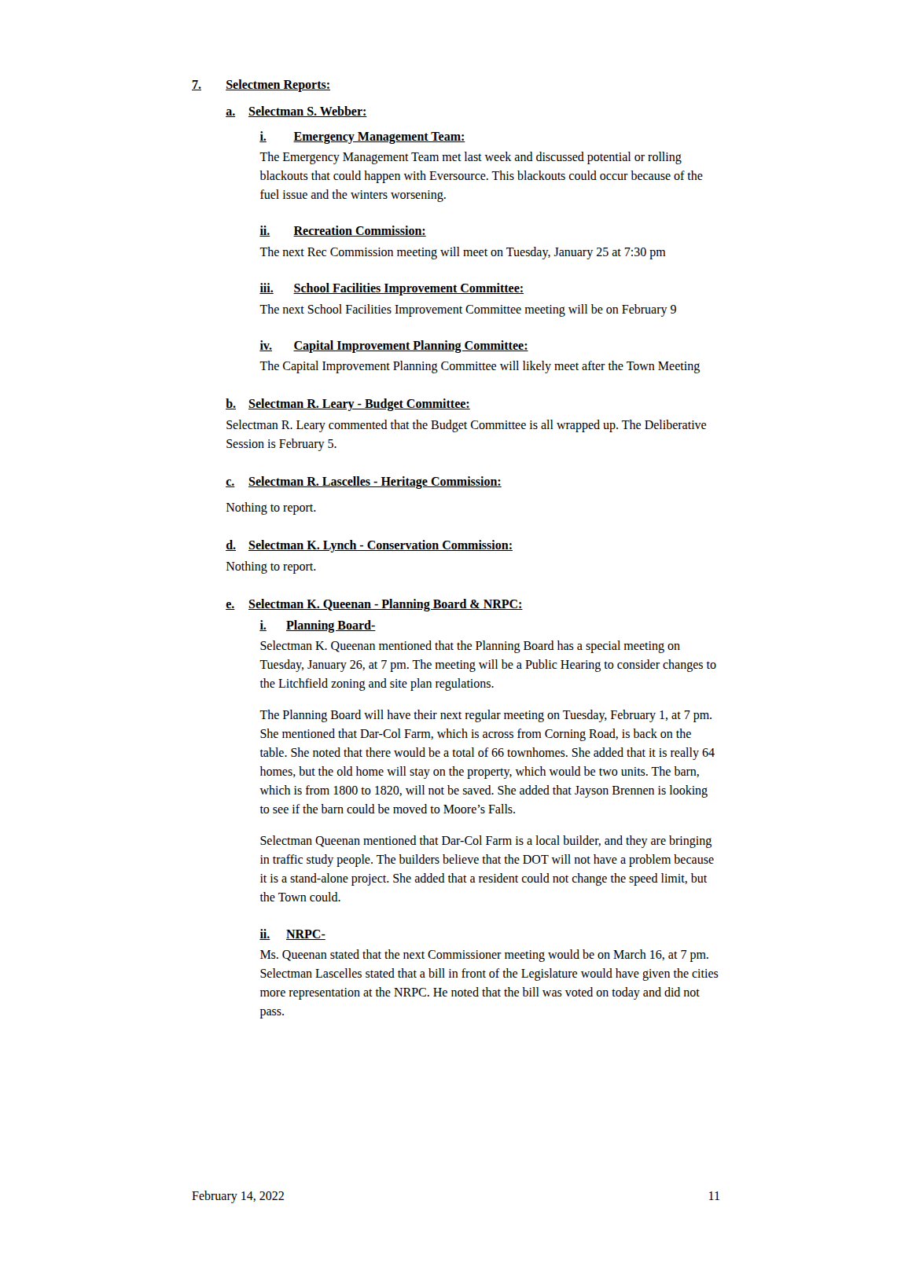7.
Selectmen Reports:
a.
Selectman S. Webber:
i.
Emergency Management Team:
The Emergency Management Team met last week and discussed potential or rolling blackouts that could happen with Eversource. This blackouts could occur because of the fuel issue and the winters worsening.
ii.
Recreation Commission:
The next Rec Commission meeting will meet on Tuesday, January 25 at 7:30 pm
iii.
School Facilities Improvement Committee:
The next School Facilities Improvement Committee meeting will be on February 9
iv.
Capital Improvement Planning Committee:
The Capital Improvement Planning Committee will likely meet after the Town Meeting
b.
Selectman R. Leary - Budget Committee:
Selectman R. Leary commented that the Budget Committee is all wrapped up. The Deliberative Session is February 5.
c.
Selectman R. Lascelles - Heritage Commission:
Nothing to report.
d.
Selectman K. Lynch - Conservation Commission:
Nothing to report.
e.
Selectman K. Queenan - Planning Board & NRPC:
i.
Planning Board-
Selectman K. Queenan mentioned that the Planning Board has a special meeting on Tuesday, January 26, at 7 pm. The meeting will be a Public Hearing to consider changes to the Litchfield zoning and site plan regulations.
The Planning Board will have their next regular meeting on Tuesday, February 1, at 7 pm. She mentioned that Dar-Col Farm, which is across from Corning Road, is back on the table. She noted that there would be a total of 66 townhomes. She added that it is really 64 homes, but the old home will stay on the property, which would be two units. The barn, which is from 1800 to 1820, will not be saved. She added that Jayson Brennen is looking to see if the barn could be moved to Moore’s Falls.
Selectman Queenan mentioned that Dar-Col Farm is a local builder, and they are bringing in traffic study people. The builders believe that the DOT will not have a problem because it is a stand-alone project. She added that a resident could not change the speed limit, but the Town could.
ii.
NRPC-
Ms. Queenan stated that the next Commissioner meeting would be on March 16, at 7 pm. Selectman Lascelles stated that a bill in front of the Legislature would have given the cities more representation at the NRPC. He noted that the bill was voted on today and did not pass.
February 14, 2022
11